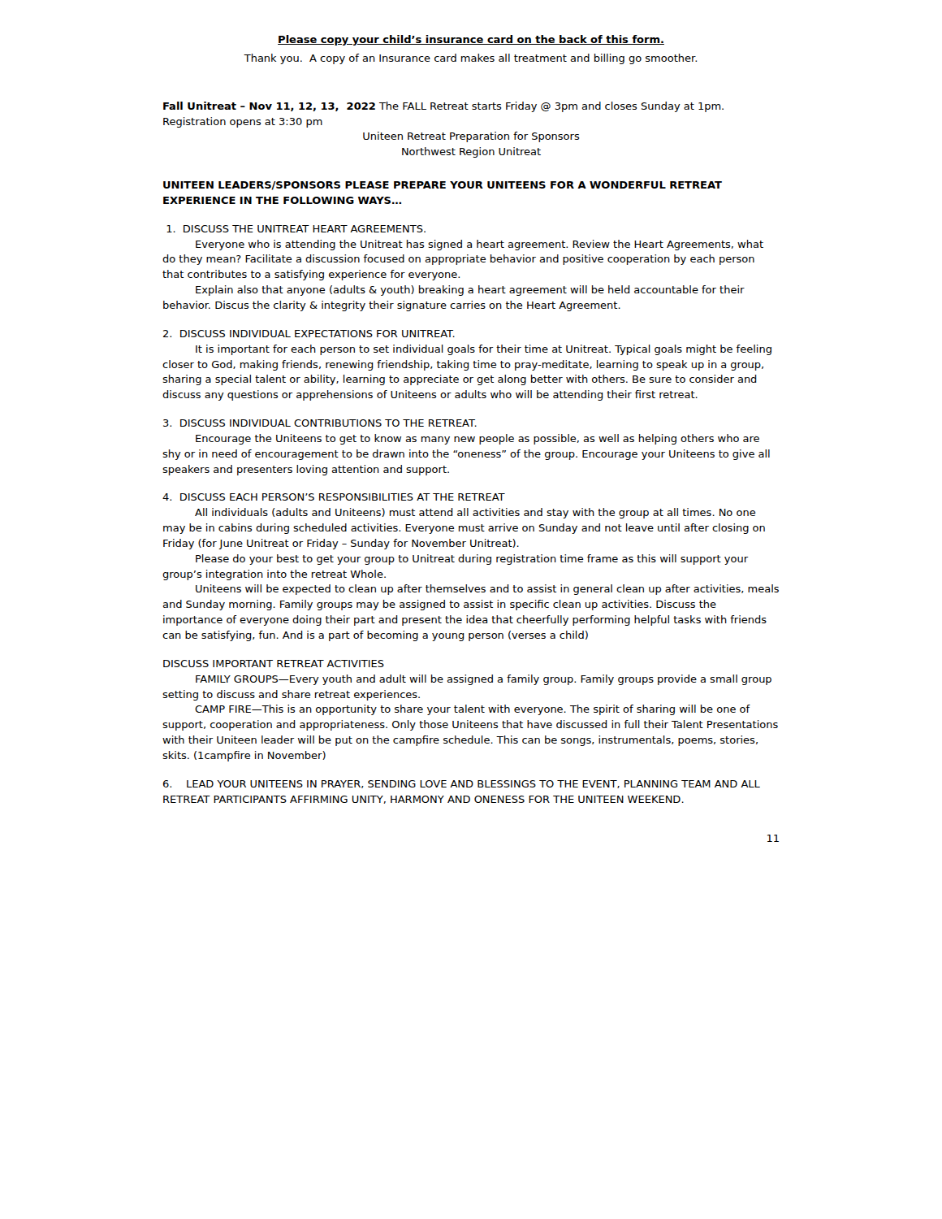Please copy your child’s insurance card on the back of this form.
Thank you. A copy of an Insurance card makes all treatment and billing go smoother.
Fall Unitreat – Nov 11, 12, 13, 2022 The FALL Retreat starts Friday @ 3pm and closes Sunday at 1pm. Registration opens at 3:30 pm
Uniteen Retreat Preparation for Sponsors
Northwest Region Unitreat
Uniteen leaders/sponsors please prepare your uniteens for a wonderful retreat experience in the following ways…
1. DISCUSS THE UNITREAT HEART AGREEMENTS.
Everyone who is attending the Unitreat has signed a heart agreement. Review the Heart Agreements, what do they mean? Facilitate a discussion focused on appropriate behavior and positive cooperation by each person that contributes to a satisfying experience for everyone.
Explain also that anyone (adults & youth) breaking a heart agreement will be held accountable for their behavior. Discus the clarity & integrity their signature carries on the Heart Agreement.
2. DISCUSS INDIVIDUAL EXPECTATIONS FOR UNITREAT.
It is important for each person to set individual goals for their time at Unitreat. Typical goals might be feeling closer to God, making friends, renewing friendship, taking time to pray-meditate, learning to speak up in a group, sharing a special talent or ability, learning to appreciate or get along better with others. Be sure to consider and discuss any questions or apprehensions of Uniteens or adults who will be attending their first retreat.
3. DISCUSS INDIVIDUAL CONTRIBUTIONS TO THE RETREAT.
Encourage the Uniteens to get to know as many new people as possible, as well as helping others who are shy or in need of encouragement to be drawn into the “oneness” of the group. Encourage your Uniteens to give all speakers and presenters loving attention and support.
4. DISCUSS EACH PERSON’S RESPONSIBILITIES AT THE RETREAT
All individuals (adults and Uniteens) must attend all activities and stay with the group at all times. No one may be in cabins during scheduled activities. Everyone must arrive on Sunday and not leave until after closing on Friday (for June Unitreat or Friday – Sunday for November Unitreat).
Please do your best to get your group to Unitreat during registration time frame as this will support your group’s integration into the retreat Whole.
Uniteens will be expected to clean up after themselves and to assist in general clean up after activities, meals and Sunday morning. Family groups may be assigned to assist in specific clean up activities. Discuss the importance of everyone doing their part and present the idea that cheerfully performing helpful tasks with friends can be satisfying, fun. And is a part of becoming a young person (verses a child)
DISCUSS IMPORTANT RETREAT ACTIVITIES
FAMILY GROUPS—Every youth and adult will be assigned a family group. Family groups provide a small group setting to discuss and share retreat experiences.
CAMP FIRE—This is an opportunity to share your talent with everyone. The spirit of sharing will be one of support, cooperation and appropriateness. Only those Uniteens that have discussed in full their Talent Presentations with their Uniteen leader will be put on the campfire schedule. This can be songs, instrumentals, poems, stories, skits. (1campfire in November)
6. LEAD YOUR UNITEENS IN PRAYER, SENDING LOVE AND BLESSINGS TO THE EVENT, PLANNING TEAM AND ALL RETREAT PARTICIPANTS AFFIRMING UNITY, HARMONY AND ONENESS FOR THE UNITEEN WEEKEND.
11